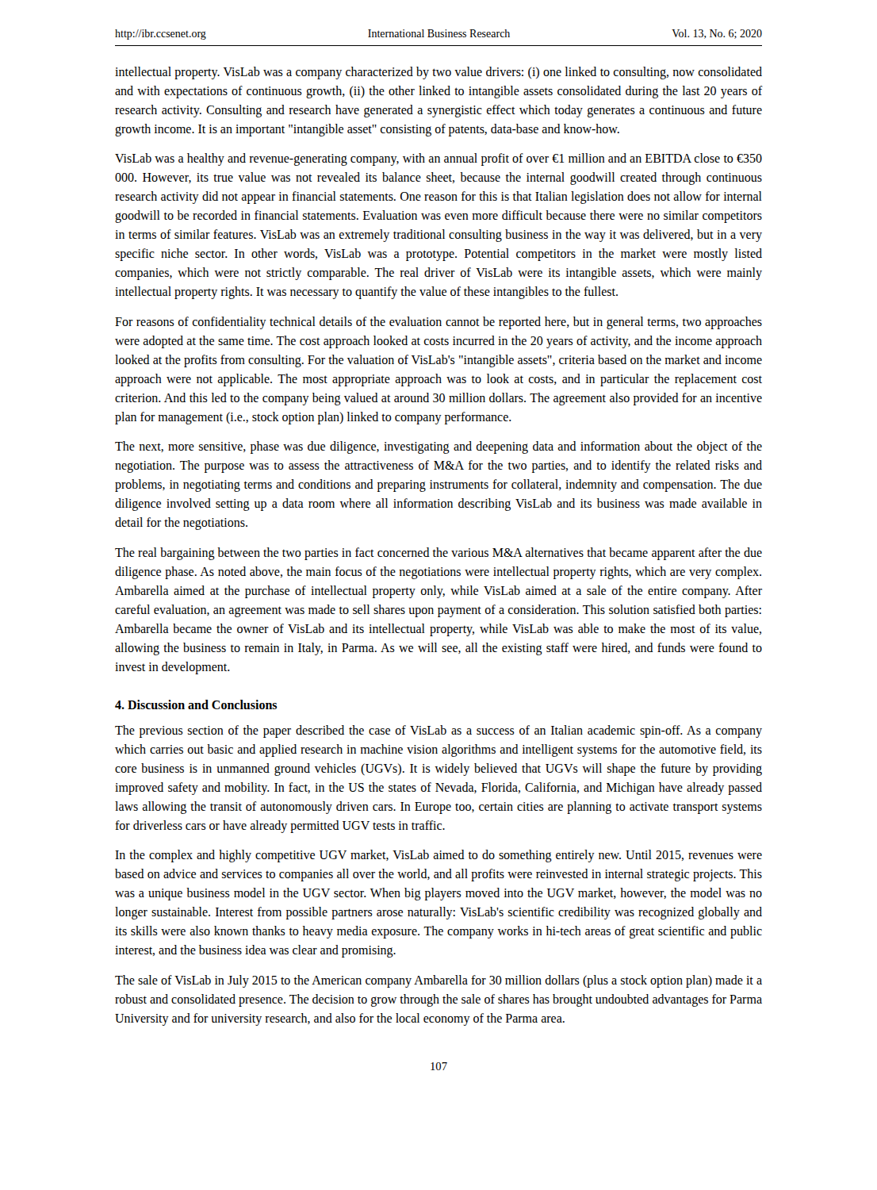http://ibr.ccsenet.org International Business Research Vol. 13, No. 6; 2020
intellectual property. VisLab was a company characterized by two value drivers: (i) one linked to consulting, now consolidated and with expectations of continuous growth, (ii) the other linked to intangible assets consolidated during the last 20 years of research activity. Consulting and research have generated a synergistic effect which today generates a continuous and future growth income. It is an important "intangible asset" consisting of patents, data-base and know-how.
VisLab was a healthy and revenue-generating company, with an annual profit of over €1 million and an EBITDA close to €350 000. However, its true value was not revealed its balance sheet, because the internal goodwill created through continuous research activity did not appear in financial statements. One reason for this is that Italian legislation does not allow for internal goodwill to be recorded in financial statements. Evaluation was even more difficult because there were no similar competitors in terms of similar features. VisLab was an extremely traditional consulting business in the way it was delivered, but in a very specific niche sector. In other words, VisLab was a prototype. Potential competitors in the market were mostly listed companies, which were not strictly comparable. The real driver of VisLab were its intangible assets, which were mainly intellectual property rights. It was necessary to quantify the value of these intangibles to the fullest.
For reasons of confidentiality technical details of the evaluation cannot be reported here, but in general terms, two approaches were adopted at the same time. The cost approach looked at costs incurred in the 20 years of activity, and the income approach looked at the profits from consulting. For the valuation of VisLab's "intangible assets", criteria based on the market and income approach were not applicable. The most appropriate approach was to look at costs, and in particular the replacement cost criterion. And this led to the company being valued at around 30 million dollars. The agreement also provided for an incentive plan for management (i.e., stock option plan) linked to company performance.
The next, more sensitive, phase was due diligence, investigating and deepening data and information about the object of the negotiation. The purpose was to assess the attractiveness of M&A for the two parties, and to identify the related risks and problems, in negotiating terms and conditions and preparing instruments for collateral, indemnity and compensation. The due diligence involved setting up a data room where all information describing VisLab and its business was made available in detail for the negotiations.
The real bargaining between the two parties in fact concerned the various M&A alternatives that became apparent after the due diligence phase. As noted above, the main focus of the negotiations were intellectual property rights, which are very complex. Ambarella aimed at the purchase of intellectual property only, while VisLab aimed at a sale of the entire company. After careful evaluation, an agreement was made to sell shares upon payment of a consideration. This solution satisfied both parties: Ambarella became the owner of VisLab and its intellectual property, while VisLab was able to make the most of its value, allowing the business to remain in Italy, in Parma. As we will see, all the existing staff were hired, and funds were found to invest in development.
4. Discussion and Conclusions
The previous section of the paper described the case of VisLab as a success of an Italian academic spin-off. As a company which carries out basic and applied research in machine vision algorithms and intelligent systems for the automotive field, its core business is in unmanned ground vehicles (UGVs). It is widely believed that UGVs will shape the future by providing improved safety and mobility. In fact, in the US the states of Nevada, Florida, California, and Michigan have already passed laws allowing the transit of autonomously driven cars. In Europe too, certain cities are planning to activate transport systems for driverless cars or have already permitted UGV tests in traffic.
In the complex and highly competitive UGV market, VisLab aimed to do something entirely new. Until 2015, revenues were based on advice and services to companies all over the world, and all profits were reinvested in internal strategic projects. This was a unique business model in the UGV sector. When big players moved into the UGV market, however, the model was no longer sustainable. Interest from possible partners arose naturally: VisLab's scientific credibility was recognized globally and its skills were also known thanks to heavy media exposure. The company works in hi-tech areas of great scientific and public interest, and the business idea was clear and promising.
The sale of VisLab in July 2015 to the American company Ambarella for 30 million dollars (plus a stock option plan) made it a robust and consolidated presence. The decision to grow through the sale of shares has brought undoubted advantages for Parma University and for university research, and also for the local economy of the Parma area.
107